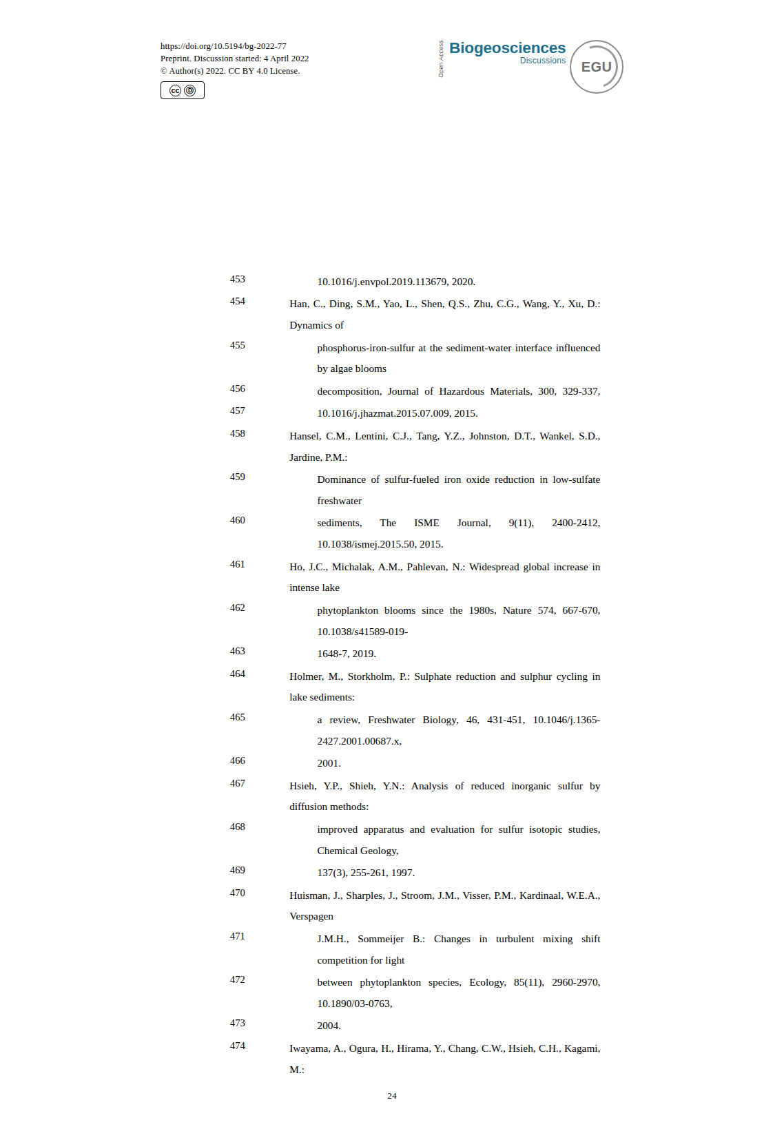https://doi.org/10.5194/bg-2022-77
Preprint. Discussion started: 4 April 2022
© Author(s) 2022. CC BY 4.0 License.
cc Ⓓ
Open Access
Biogeosciences
Discussions
EGU
453
10.1016/j.envpol.2019.113679, 2020.
454
Han, C., Ding, S.M., Yao, L., Shen, Q.S., Zhu, C.G., Wang, Y., Xu, D.: Dynamics of
455
phosphorus-iron-sulfur at the sediment-water interface influenced by algae blooms
456
decomposition, Journal of Hazardous Materials, 300, 329-337,
457
10.1016/j.jhazmat.2015.07.009, 2015.
458
Hansel, C.M., Lentini, C.J., Tang, Y.Z., Johnston, D.T., Wankel, S.D., Jardine, P.M.:
459
Dominance of sulfur-fueled iron oxide reduction in low-sulfate freshwater
460
sediments, The ISME Journal, 9(11), 2400-2412, 10.1038/ismej.2015.50, 2015.
461
Ho, J.C., Michalak, A.M., Pahlevan, N.: Widespread global increase in intense lake
462
phytoplankton blooms since the 1980s, Nature 574, 667-670, 10.1038/s41589-019-
463
1648-7, 2019.
464
Holmer, M., Storkholm, P.: Sulphate reduction and sulphur cycling in lake sediments:
465
a review, Freshwater Biology, 46, 431-451, 10.1046/j.1365-2427.2001.00687.x,
466
2001.
467
Hsieh, Y.P., Shieh, Y.N.: Analysis of reduced inorganic sulfur by diffusion methods:
468
improved apparatus and evaluation for sulfur isotopic studies, Chemical Geology,
469
137(3), 255-261, 1997.
470
Huisman, J., Sharples, J., Stroom, J.M., Visser, P.M., Kardinaal, W.E.A., Verspagen
471
J.M.H., Sommeijer B.: Changes in turbulent mixing shift competition for light
472
between phytoplankton species, Ecology, 85(11), 2960-2970, 10.1890/03-0763,
473
2004.
474
Iwayama, A., Ogura, H., Hirama, Y., Chang, C.W., Hsieh, C.H., Kagami, M.:
24